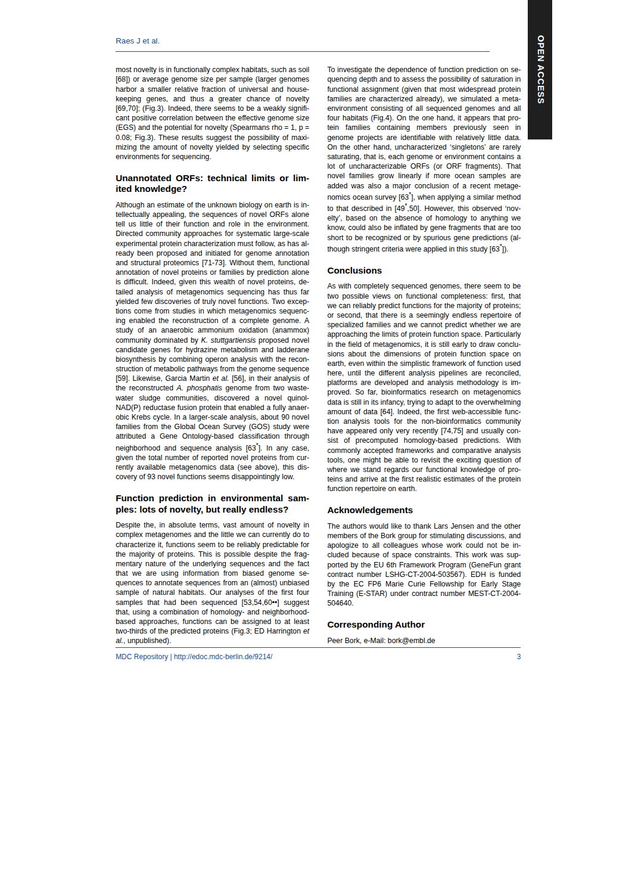Open Access
Raes J et al.
most novelty is in functionally complex habitats, such as soil [68]) or average genome size per sample (larger genomes harbor a smaller relative fraction of universal and housekeeping genes, and thus a greater chance of novelty [69,70]; (Fig.3). Indeed, there seems to be a weakly significant positive correlation between the effective genome size (EGS) and the potential for novelty (Spearmans rho = 1, p = 0.08; Fig.3). These results suggest the possibility of maximizing the amount of novelty yielded by selecting specific environments for sequencing.
Unannotated ORFs: technical limits or limited knowledge?
Although an estimate of the unknown biology on earth is intellectually appealing, the sequences of novel ORFs alone tell us little of their function and role in the environment. Directed community approaches for systematic large-scale experimental protein characterization must follow, as has already been proposed and initiated for genome annotation and structural proteomics [71-73]. Without them, functional annotation of novel proteins or families by prediction alone is difficult. Indeed, given this wealth of novel proteins, detailed analysis of metagenomics sequencing has thus far yielded few discoveries of truly novel functions. Two exceptions come from studies in which metagenomics sequencing enabled the reconstruction of a complete genome. A study of an anaerobic ammonium oxidation (anammox) community dominated by K. stuttgartiensis proposed novel candidate genes for hydrazine metabolism and ladderane biosynthesis by combining operon analysis with the reconstruction of metabolic pathways from the genome sequence [59]. Likewise, Garcia Martin et al. [56], in their analysis of the reconstructed A. phosphatis genome from two wastewater sludge communities, discovered a novel quinol-NAD(P) reductase fusion protein that enabled a fully anaerobic Krebs cycle. In a larger-scale analysis, about 90 novel families from the Global Ocean Survey (GOS) study were attributed a Gene Ontology-based classification through neighborhood and sequence analysis [63*]. In any case, given the total number of reported novel proteins from currently available metagenomics data (see above), this discovery of 93 novel functions seems disappointingly low.
Function prediction in environmental samples: lots of novelty, but really endless?
Despite the, in absolute terms, vast amount of novelty in complex metagenomes and the little we can currently do to characterize it, functions seem to be reliably predictable for the majority of proteins. This is possible despite the fragmentary nature of the underlying sequences and the fact that we are using information from biased genome sequences to annotate sequences from an (almost) unbiased sample of natural habitats. Our analyses of the first four samples that had been sequenced [53,54,60••] suggest that, using a combination of homology- and neighborhood-based approaches, functions can be assigned to at least two-thirds of the predicted proteins (Fig.3; ED Harrington et al., unpublished).
To investigate the dependence of function prediction on sequencing depth and to assess the possibility of saturation in functional assignment (given that most widespread protein families are characterized already), we simulated a meta-environment consisting of all sequenced genomes and all four habitats (Fig.4). On the one hand, it appears that protein families containing members previously seen in genome projects are identifiable with relatively little data. On the other hand, uncharacterized ‘singletons’ are rarely saturating, that is, each genome or environment contains a lot of uncharacterizable ORFs (or ORF fragments). That novel families grow linearly if more ocean samples are added was also a major conclusion of a recent metagenomics ocean survey [63*], when applying a similar method to that described in [49*,50]. However, this observed ‘novelty’, based on the absence of homology to anything we know, could also be inflated by gene fragments that are too short to be recognized or by spurious gene predictions (although stringent criteria were applied in this study [63*]).
Conclusions
As with completely sequenced genomes, there seem to be two possible views on functional completeness: first, that we can reliably predict functions for the majority of proteins; or second, that there is a seemingly endless repertoire of specialized families and we cannot predict whether we are approaching the limits of protein function space. Particularly in the field of metagenomics, it is still early to draw conclusions about the dimensions of protein function space on earth, even within the simplistic framework of function used here, until the different analysis pipelines are reconciled, platforms are developed and analysis methodology is improved. So far, bioinformatics research on metagenomics data is still in its infancy, trying to adapt to the overwhelming amount of data [64]. Indeed, the first web-accessible function analysis tools for the non-bioinformatics community have appeared only very recently [74,75] and usually consist of precomputed homology-based predictions. With commonly accepted frameworks and comparative analysis tools, one might be able to revisit the exciting question of where we stand regards our functional knowledge of proteins and arrive at the first realistic estimates of the protein function repertoire on earth.
Acknowledgements
The authors would like to thank Lars Jensen and the other members of the Bork group for stimulating discussions, and apologize to all colleagues whose work could not be included because of space constraints. This work was supported by the EU 6th Framework Program (GeneFun grant contract number LSHG-CT-2004-503567). EDH is funded by the EC FP6 Marie Curie Fellowship for Early Stage Training (E-STAR) under contract number MEST-CT-2004-504640.
Corresponding Author
Peer Bork, e-Mail: bork@embl.de
MDC Repository | http://edoc.mdc-berlin.de/9214/
3